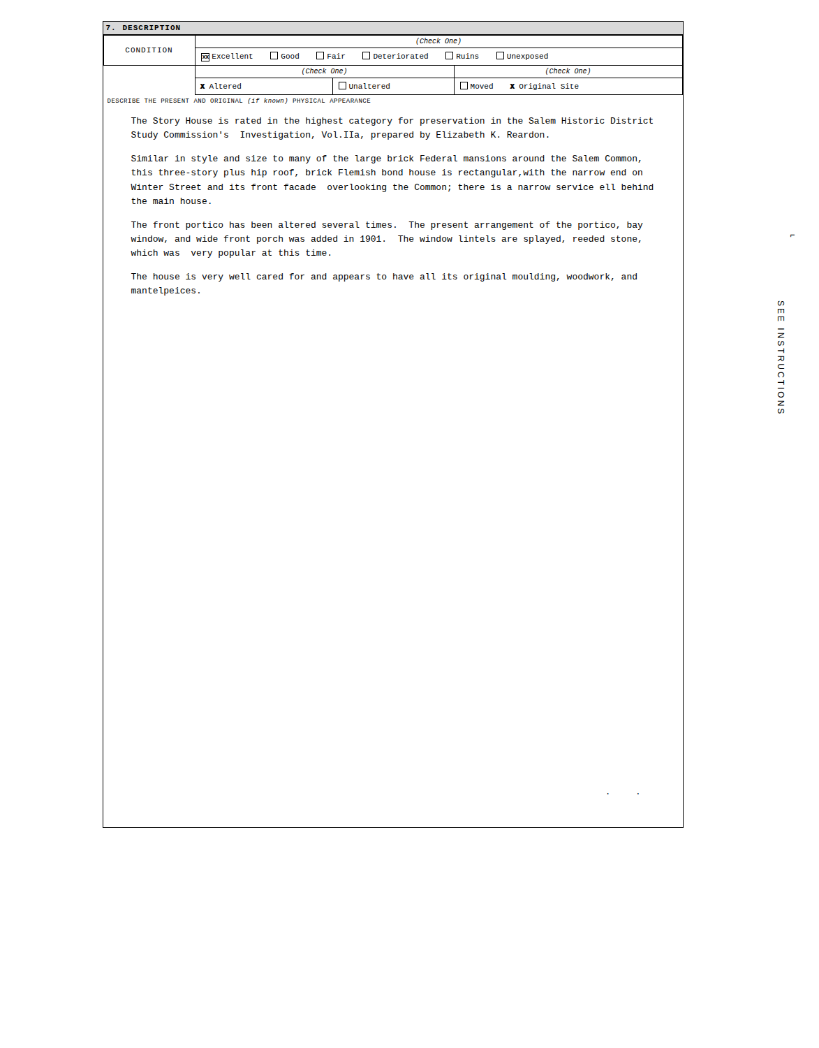7. DESCRIPTION
| CONDITION | (Check One) |
| xx Excellent Good Fair Deteriorated Ruins Unexposed |
| | (Check One) | (Check One) |
| X X Altered | Unaltered | Moved X X Original Site |
DESCRIBE THE PRESENT AND ORIGINAL (if known) PHYSICAL APPEARANCE
The Story House is rated in the highest category for preservation in the Salem Historic District Study Commission's Investigation, Vol.IIa, prepared by Elizabeth K. Reardon.
Similar in style and size to many of the large brick Federal mansions around the Salem Common, this three-story plus hip roof, brick Flemish bond house is rectangular,with the narrow end on Winter Street and its front facade overlooking the Common; there is a narrow service ell behind the main house.
The front portico has been altered several times. The present arrangement of the portico, bay window, and wide front porch was added in 1901. The window lintels are splayed, reeded stone, which was very popular at this time.
The house is very well cared for and appears to have all its original moulding, woodwork, and mantelpeices.
. .
⌐
SEE INSTRUCTIONS